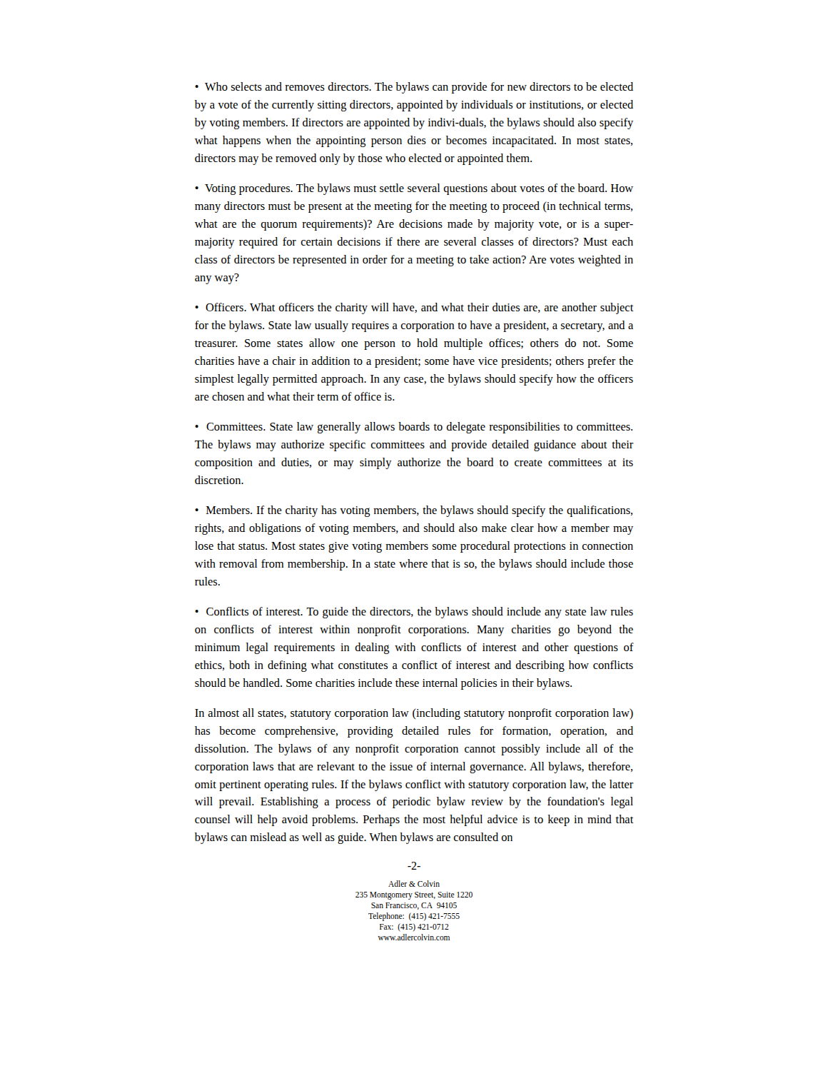• Who selects and removes directors. The bylaws can provide for new directors to be elected by a vote of the currently sitting directors, appointed by individuals or institutions, or elected by voting members. If directors are appointed by indivi-duals, the bylaws should also specify what happens when the appointing person dies or becomes incapacitated. In most states, directors may be removed only by those who elected or appointed them.
• Voting procedures. The bylaws must settle several questions about votes of the board. How many directors must be present at the meeting for the meeting to proceed (in technical terms, what are the quorum requirements)? Are decisions made by majority vote, or is a super-majority required for certain decisions if there are several classes of directors? Must each class of directors be represented in order for a meeting to take action? Are votes weighted in any way?
• Officers. What officers the charity will have, and what their duties are, are another subject for the bylaws. State law usually requires a corporation to have a president, a secretary, and a treasurer. Some states allow one person to hold multiple offices; others do not. Some charities have a chair in addition to a president; some have vice presidents; others prefer the simplest legally permitted approach. In any case, the bylaws should specify how the officers are chosen and what their term of office is.
• Committees. State law generally allows boards to delegate responsibilities to committees. The bylaws may authorize specific committees and provide detailed guidance about their composition and duties, or may simply authorize the board to create committees at its discretion.
• Members. If the charity has voting members, the bylaws should specify the qualifications, rights, and obligations of voting members, and should also make clear how a member may lose that status. Most states give voting members some procedural protections in connection with removal from membership. In a state where that is so, the bylaws should include those rules.
• Conflicts of interest. To guide the directors, the bylaws should include any state law rules on conflicts of interest within nonprofit corporations. Many charities go beyond the minimum legal requirements in dealing with conflicts of interest and other questions of ethics, both in defining what constitutes a conflict of interest and describing how conflicts should be handled. Some charities include these internal policies in their bylaws.
In almost all states, statutory corporation law (including statutory nonprofit corporation law) has become comprehensive, providing detailed rules for formation, operation, and dissolution. The bylaws of any nonprofit corporation cannot possibly include all of the corporation laws that are relevant to the issue of internal governance. All bylaws, therefore, omit pertinent operating rules. If the bylaws conflict with statutory corporation law, the latter will prevail. Establishing a process of periodic bylaw review by the foundation's legal counsel will help avoid problems. Perhaps the most helpful advice is to keep in mind that bylaws can mislead as well as guide. When bylaws are consulted on
-2-
Adler & Colvin
235 Montgomery Street, Suite 1220
San Francisco, CA 94105
Telephone: (415) 421-7555
Fax: (415) 421-0712
www.adlercolvin.com